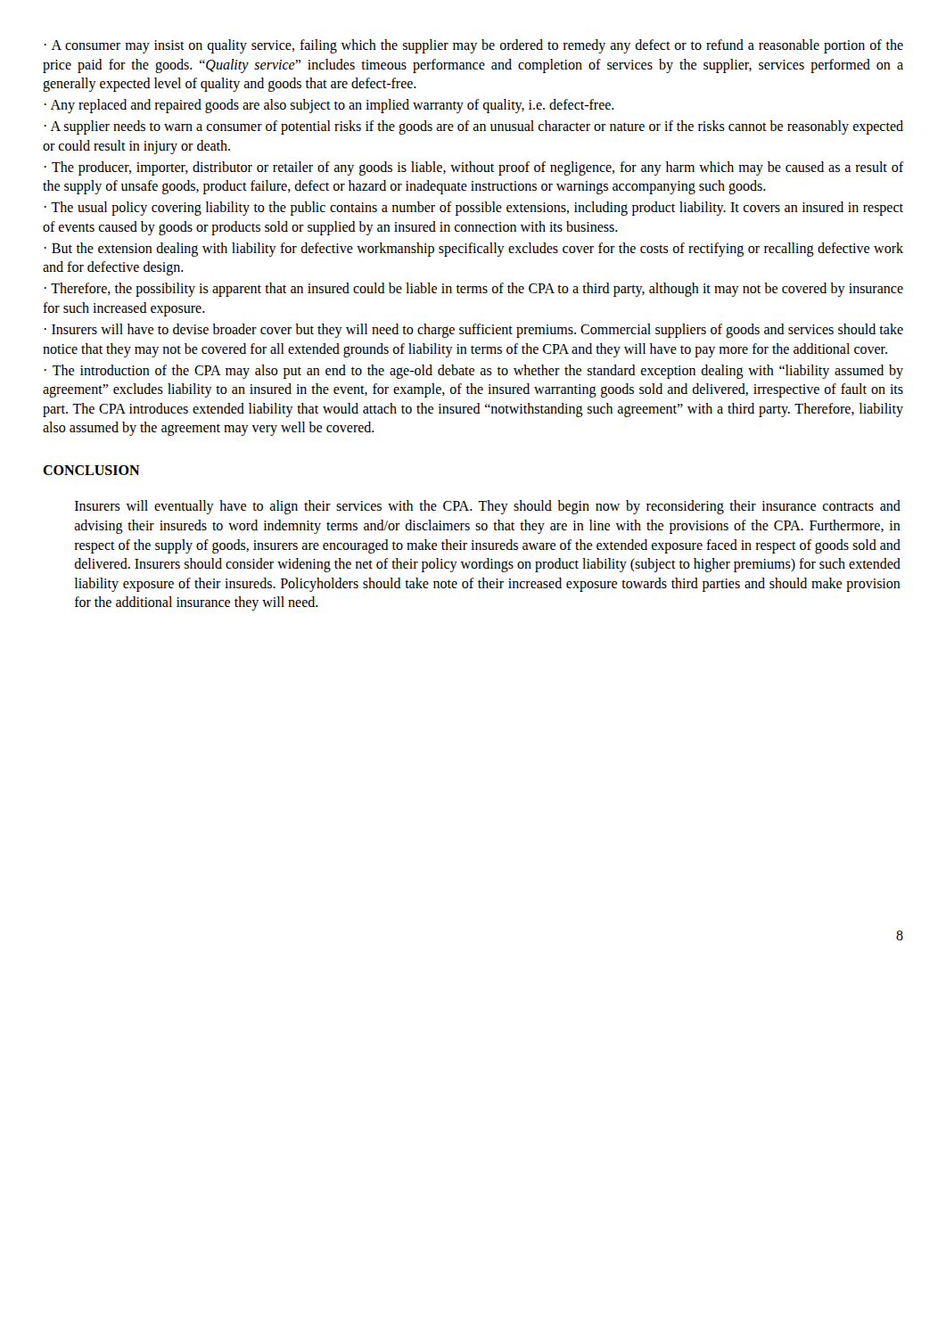· A consumer may insist on quality service, failing which the supplier may be ordered to remedy any defect or to refund a reasonable portion of the price paid for the goods. “Quality service” includes timeous performance and completion of services by the supplier, services performed on a generally expected level of quality and goods that are defect-free.
· Any replaced and repaired goods are also subject to an implied warranty of quality, i.e. defect-free.
· A supplier needs to warn a consumer of potential risks if the goods are of an unusual character or nature or if the risks cannot be reasonably expected or could result in injury or death.
· The producer, importer, distributor or retailer of any goods is liable, without proof of negligence, for any harm which may be caused as a result of the supply of unsafe goods, product failure, defect or hazard or inadequate instructions or warnings accompanying such goods.
· The usual policy covering liability to the public contains a number of possible extensions, including product liability. It covers an insured in respect of events caused by goods or products sold or supplied by an insured in connection with its business.
· But the extension dealing with liability for defective workmanship specifically excludes cover for the costs of rectifying or recalling defective work and for defective design.
· Therefore, the possibility is apparent that an insured could be liable in terms of the CPA to a third party, although it may not be covered by insurance for such increased exposure.
· Insurers will have to devise broader cover but they will need to charge sufficient premiums. Commercial suppliers of goods and services should take notice that they may not be covered for all extended grounds of liability in terms of the CPA and they will have to pay more for the additional cover.
· The introduction of the CPA may also put an end to the age-old debate as to whether the standard exception dealing with “liability assumed by agreement” excludes liability to an insured in the event, for example, of the insured warranting goods sold and delivered, irrespective of fault on its part. The CPA introduces extended liability that would attach to the insured “notwithstanding such agreement” with a third party. Therefore, liability also assumed by the agreement may very well be covered.
CONCLUSION
Insurers will eventually have to align their services with the CPA. They should begin now by reconsidering their insurance contracts and advising their insureds to word indemnity terms and/or disclaimers so that they are in line with the provisions of the CPA. Furthermore, in respect of the supply of goods, insurers are encouraged to make their insureds aware of the extended exposure faced in respect of goods sold and delivered. Insurers should consider widening the net of their policy wordings on product liability (subject to higher premiums) for such extended liability exposure of their insureds. Policyholders should take note of their increased exposure towards third parties and should make provision for the additional insurance they will need.
8